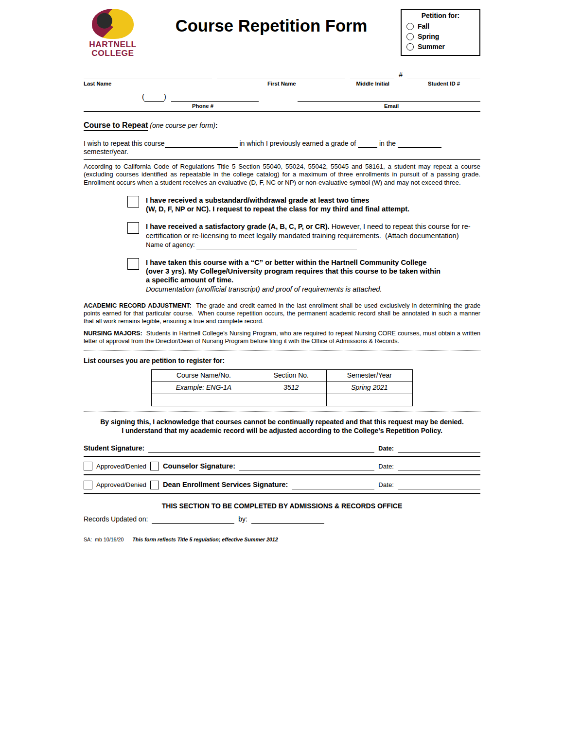HARTNELL COLLEGE
Course Repetition Form
Petition for:
Fall
Spring
Summer
#
Last Name First Name Middle Initial # Student ID #
( )
Phone # Email
Course to Repeat
(one course per form):
I wish to repeat this course in which I previously earned a grade of in the semester/year.
According to California Code of Regulations Title 5 Section 55040, 55024, 55042, 55045 and 58161, a student may repeat a course (excluding courses identified as repeatable in the college catalog) for a maximum of three enrollments in pursuit of a passing grade. Enrollment occurs when a student receives an evaluative (D, F, NC or NP) or non-evaluative symbol (W) and may not exceed three.
I have received a substandard/withdrawal grade at least two times
(W, D, F, NP or NC). I request to repeat the class for my third and final attempt.
I have received a satisfactory grade (A, B, C, P, or CR). However, I need to repeat this course for re-certification or re-licensing to meet legally mandated training requirements. (Attach documentation)
Name of agency:
I have taken this course with a “C” or better within the Hartnell Community College
(over 3 yrs). My College/University program requires that this course to be taken within
a specific amount of time.
Documentation (unofficial transcript) and proof of requirements is attached.
ACADEMIC RECORD ADJUSTMENT: The grade and credit earned in the last enrollment shall be used exclusively in determining the grade points earned for that particular course. When course repetition occurs, the permanent academic record shall be annotated in such a manner that all work remains legible, ensuring a true and complete record.
NURSING MAJORS: Students in Hartnell College’s Nursing Program, who are required to repeat Nursing CORE courses, must obtain a written letter of approval from the Director/Dean of Nursing Program before filing it with the Office of Admissions & Records.
List courses you are petition to register for:
| Course Name/No. | Section No. | Semester/Year |
| --- | --- | --- |
| Example: ENG-1A | 3512 | Spring 2021 |
By signing this, I acknowledge that courses cannot be continually repeated and that this request may be denied.
I understand that my academic record will be adjusted according to the College’s Repetition Policy.
Student Signature: Date:
Approved/Denied Counselor Signature: Date:
Approved/Denied Dean Enrollment Services Signature: Date:
THIS SECTION TO BE COMPLETED BY ADMISSIONS & RECORDS OFFICE
Records Updated on: by:
SA: mb 10/16/20 This form reflects Title 5 regulation; effective Summer 2012